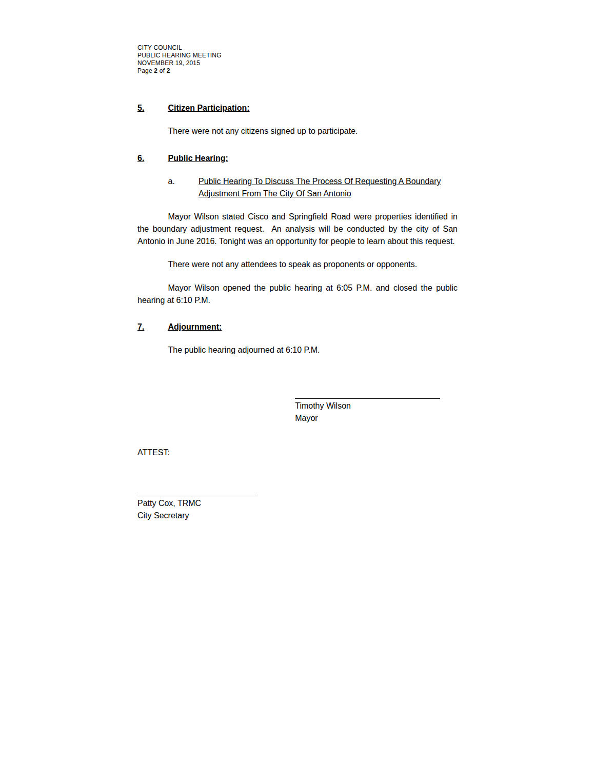CITY COUNCIL
PUBLIC HEARING MEETING
NOVEMBER 19, 2015
Page 2 of 2
5.
Citizen Participation:
There were not any citizens signed up to participate.
6.
Public Hearing:
a.
Public Hearing To Discuss The Process Of Requesting A Boundary Adjustment From The City Of San Antonio
Mayor Wilson stated Cisco and Springfield Road were properties identified in the boundary adjustment request. An analysis will be conducted by the city of San Antonio in June 2016. Tonight was an opportunity for people to learn about this request.
There were not any attendees to speak as proponents or opponents.
Mayor Wilson opened the public hearing at 6:05 P.M. and closed the public hearing at 6:10 P.M.
7.
Adjournment:
The public hearing adjourned at 6:10 P.M.
Timothy Wilson
Mayor
ATTEST:
Patty Cox, TRMC
City Secretary